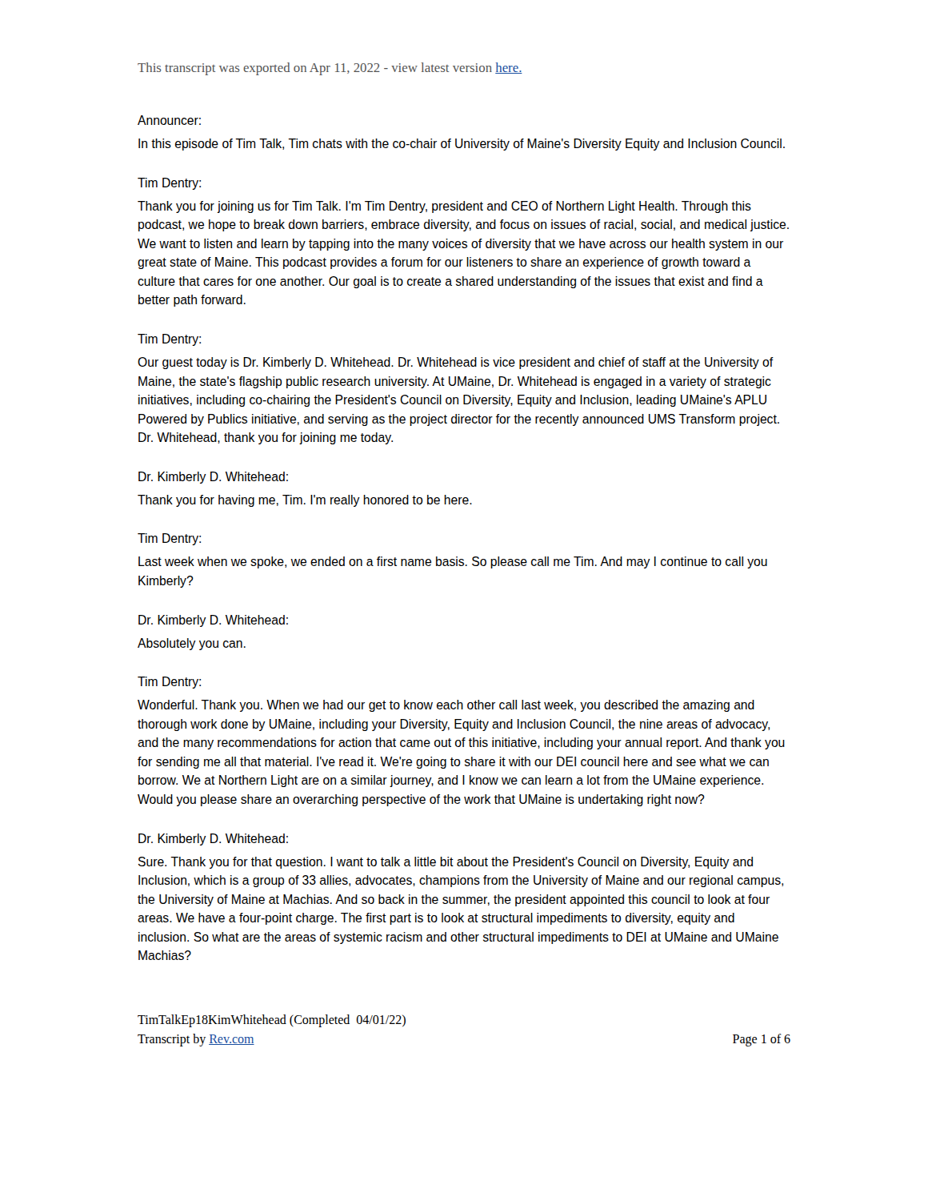This transcript was exported on Apr 11, 2022 - view latest version here.
Announcer:
In this episode of Tim Talk, Tim chats with the co-chair of University of Maine's Diversity Equity and Inclusion Council.
Tim Dentry:
Thank you for joining us for Tim Talk. I'm Tim Dentry, president and CEO of Northern Light Health. Through this podcast, we hope to break down barriers, embrace diversity, and focus on issues of racial, social, and medical justice. We want to listen and learn by tapping into the many voices of diversity that we have across our health system in our great state of Maine. This podcast provides a forum for our listeners to share an experience of growth toward a culture that cares for one another. Our goal is to create a shared understanding of the issues that exist and find a better path forward.
Tim Dentry:
Our guest today is Dr. Kimberly D. Whitehead. Dr. Whitehead is vice president and chief of staff at the University of Maine, the state's flagship public research university. At UMaine, Dr. Whitehead is engaged in a variety of strategic initiatives, including co-chairing the President's Council on Diversity, Equity and Inclusion, leading UMaine's APLU Powered by Publics initiative, and serving as the project director for the recently announced UMS Transform project. Dr. Whitehead, thank you for joining me today.
Dr. Kimberly D. Whitehead:
Thank you for having me, Tim. I'm really honored to be here.
Tim Dentry:
Last week when we spoke, we ended on a first name basis. So please call me Tim. And may I continue to call you Kimberly?
Dr. Kimberly D. Whitehead:
Absolutely you can.
Tim Dentry:
Wonderful. Thank you. When we had our get to know each other call last week, you described the amazing and thorough work done by UMaine, including your Diversity, Equity and Inclusion Council, the nine areas of advocacy, and the many recommendations for action that came out of this initiative, including your annual report. And thank you for sending me all that material. I've read it. We're going to share it with our DEI council here and see what we can borrow. We at Northern Light are on a similar journey, and I know we can learn a lot from the UMaine experience. Would you please share an overarching perspective of the work that UMaine is undertaking right now?
Dr. Kimberly D. Whitehead:
Sure. Thank you for that question. I want to talk a little bit about the President's Council on Diversity, Equity and Inclusion, which is a group of 33 allies, advocates, champions from the University of Maine and our regional campus, the University of Maine at Machias. And so back in the summer, the president appointed this council to look at four areas. We have a four-point charge. The first part is to look at structural impediments to diversity, equity and inclusion. So what are the areas of systemic racism and other structural impediments to DEI at UMaine and UMaine Machias?
TimTalkEp18KimWhitehead (Completed 04/01/22)
Transcript by Rev.com
Page 1 of 6